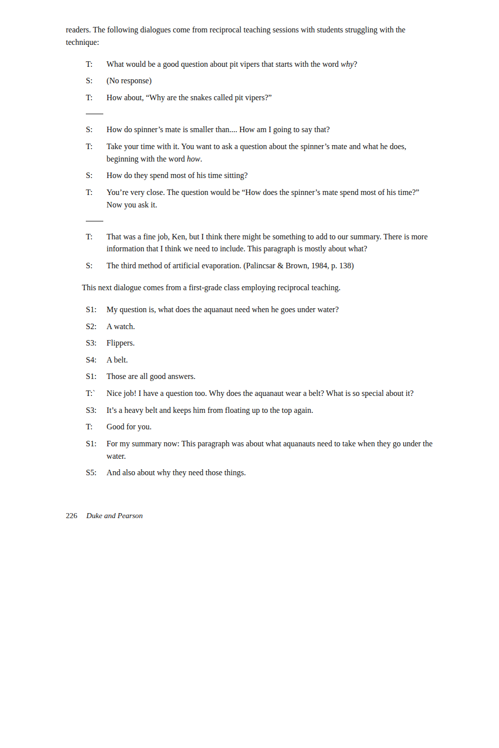readers. The following dialogues come from reciprocal teaching sessions with students struggling with the technique:
T:
What would be a good question about pit vipers that starts with the word why?
S:
(No response)
T:
How about, “Why are the snakes called pit vipers?”
S:
How do spinner’s mate is smaller than.... How am I going to say that?
T:
Take your time with it. You want to ask a question about the spinner’s mate and what he does, beginning with the word how.
S:
How do they spend most of his time sitting?
T:
You’re very close. The question would be “How does the spinner’s mate spend most of his time?” Now you ask it.
T:
That was a fine job, Ken, but I think there might be something to add to our summary. There is more information that I think we need to include. This paragraph is mostly about what?
S:
The third method of artificial evaporation. (Palincsar & Brown, 1984, p. 138)
This next dialogue comes from a first-grade class employing reciprocal teaching.
S1:
My question is, what does the aquanaut need when he goes under water?
S2:
A watch.
S3:
Flippers.
S4:
A belt.
S1:
Those are all good answers.
T:`
Nice job! I have a question too. Why does the aquanaut wear a belt? What is so special about it?
S3:
It’s a heavy belt and keeps him from floating up to the top again.
T:
Good for you.
S1:
For my summary now: This paragraph was about what aquanauts need to take when they go under the water.
S5:
And also about why they need those things.
226 Duke and Pearson